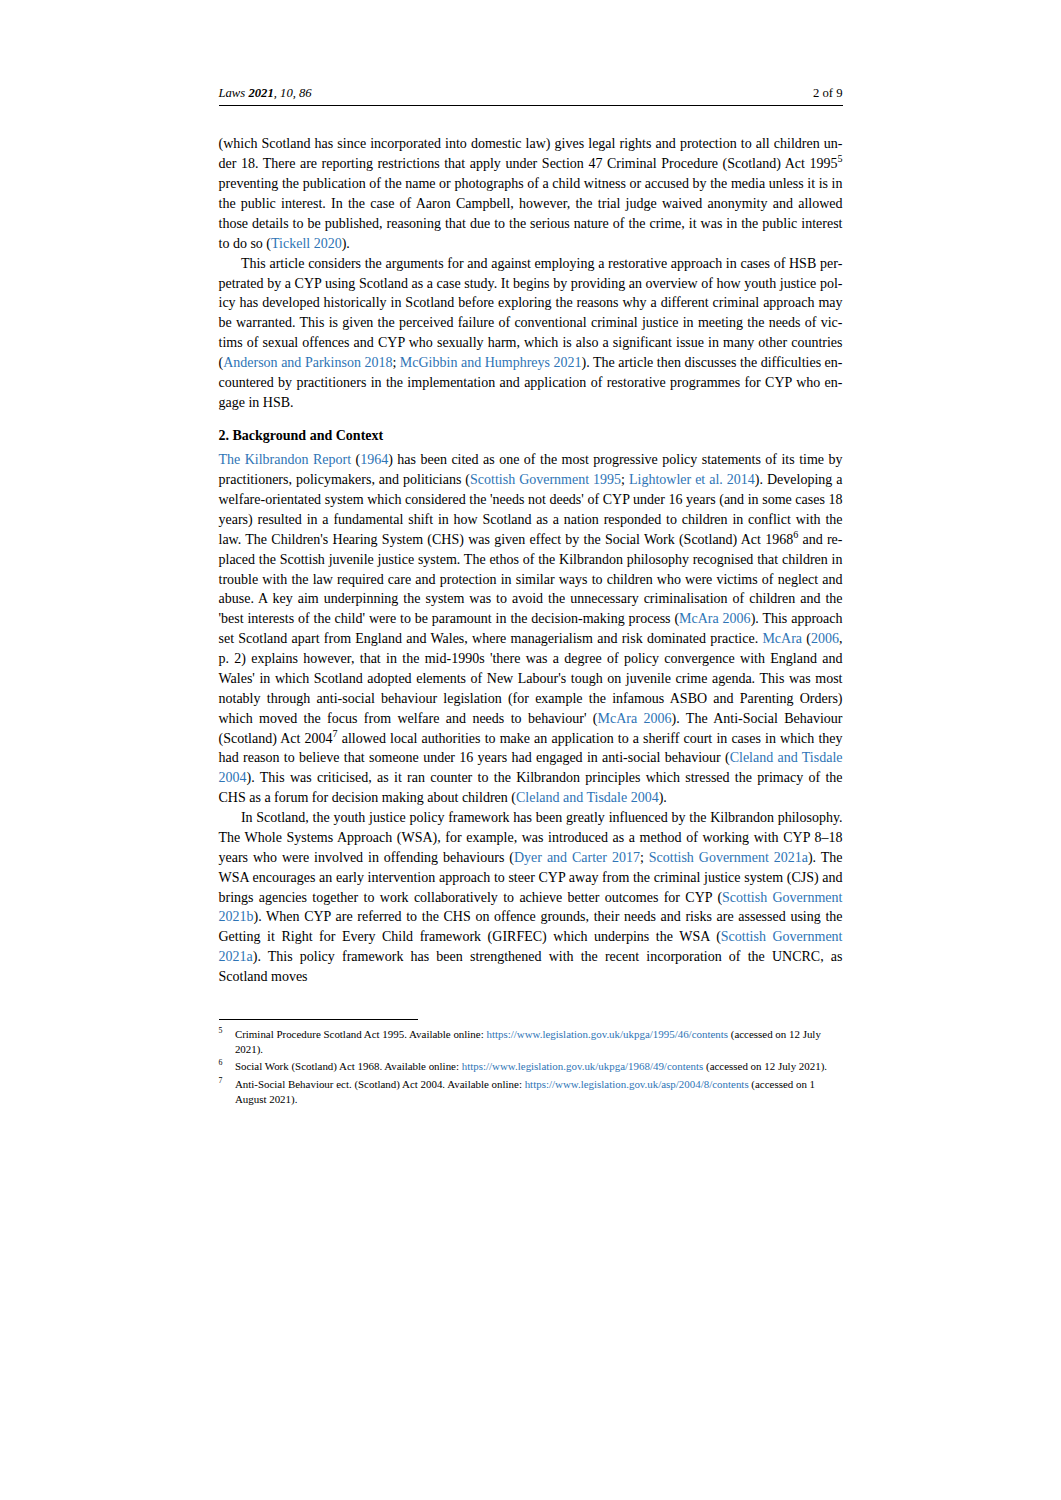Laws 2021, 10, 86 2 of 9
(which Scotland has since incorporated into domestic law) gives legal rights and protection to all children under 18. There are reporting restrictions that apply under Section 47 Criminal Procedure (Scotland) Act 19955 preventing the publication of the name or photographs of a child witness or accused by the media unless it is in the public interest. In the case of Aaron Campbell, however, the trial judge waived anonymity and allowed those details to be published, reasoning that due to the serious nature of the crime, it was in the public interest to do so (Tickell 2020).
This article considers the arguments for and against employing a restorative approach in cases of HSB perpetrated by a CYP using Scotland as a case study. It begins by providing an overview of how youth justice policy has developed historically in Scotland before exploring the reasons why a different criminal approach may be warranted. This is given the perceived failure of conventional criminal justice in meeting the needs of victims of sexual offences and CYP who sexually harm, which is also a significant issue in many other countries (Anderson and Parkinson 2018; McGibbin and Humphreys 2021). The article then discusses the difficulties encountered by practitioners in the implementation and application of restorative programmes for CYP who engage in HSB.
2. Background and Context
The Kilbrandon Report (1964) has been cited as one of the most progressive policy statements of its time by practitioners, policymakers, and politicians (Scottish Government 1995; Lightowler et al. 2014). Developing a welfare-orientated system which considered the 'needs not deeds' of CYP under 16 years (and in some cases 18 years) resulted in a fundamental shift in how Scotland as a nation responded to children in conflict with the law. The Children's Hearing System (CHS) was given effect by the Social Work (Scotland) Act 19686 and replaced the Scottish juvenile justice system. The ethos of the Kilbrandon philosophy recognised that children in trouble with the law required care and protection in similar ways to children who were victims of neglect and abuse. A key aim underpinning the system was to avoid the unnecessary criminalisation of children and the 'best interests of the child' were to be paramount in the decision-making process (McAra 2006). This approach set Scotland apart from England and Wales, where managerialism and risk dominated practice. McAra (2006, p. 2) explains however, that in the mid-1990s 'there was a degree of policy convergence with England and Wales' in which Scotland adopted elements of New Labour's tough on juvenile crime agenda. This was most notably through anti-social behaviour legislation (for example the infamous ASBO and Parenting Orders) which moved the focus from welfare and needs to behaviour' (McAra 2006). The Anti-Social Behaviour (Scotland) Act 20047 allowed local authorities to make an application to a sheriff court in cases in which they had reason to believe that someone under 16 years had engaged in anti-social behaviour (Cleland and Tisdale 2004). This was criticised, as it ran counter to the Kilbrandon principles which stressed the primacy of the CHS as a forum for decision making about children (Cleland and Tisdale 2004).
In Scotland, the youth justice policy framework has been greatly influenced by the Kilbrandon philosophy. The Whole Systems Approach (WSA), for example, was introduced as a method of working with CYP 8–18 years who were involved in offending behaviours (Dyer and Carter 2017; Scottish Government 2021a). The WSA encourages an early intervention approach to steer CYP away from the criminal justice system (CJS) and brings agencies together to work collaboratively to achieve better outcomes for CYP (Scottish Government 2021b). When CYP are referred to the CHS on offence grounds, their needs and risks are assessed using the Getting it Right for Every Child framework (GIRFEC) which underpins the WSA (Scottish Government 2021a). This policy framework has been strengthened with the recent incorporation of the UNCRC, as Scotland moves
5 Criminal Procedure Scotland Act 1995. Available online: https://www.legislation.gov.uk/ukpga/1995/46/contents (accessed on 12 July 2021).
6 Social Work (Scotland) Act 1968. Available online: https://www.legislation.gov.uk/ukpga/1968/49/contents (accessed on 12 July 2021).
7 Anti-Social Behaviour ect. (Scotland) Act 2004. Available online: https://www.legislation.gov.uk/asp/2004/8/contents (accessed on 1 August 2021).